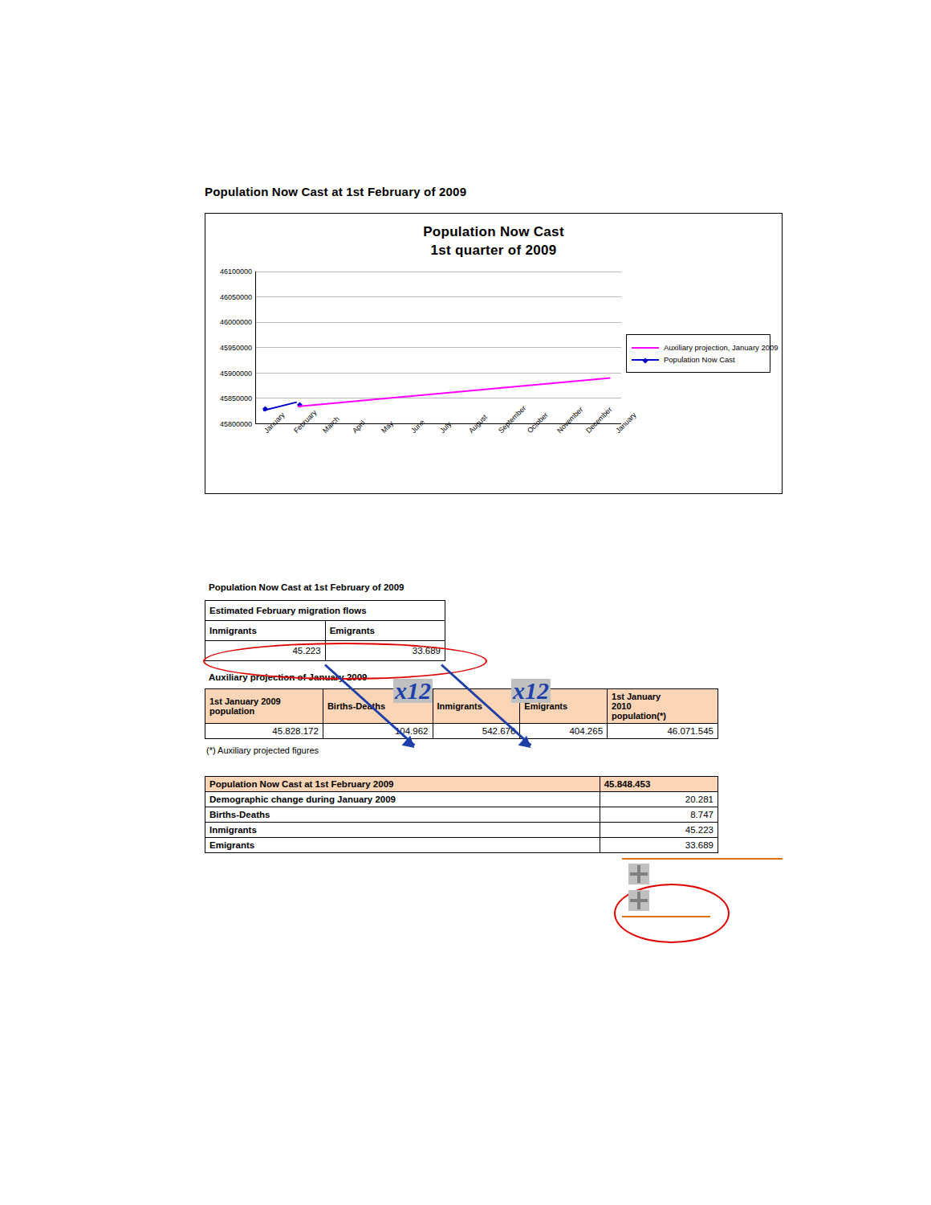Population Now Cast at 1st February of 2009
Population Now Cast
1st quarter of 2009
46100000 46050000 46000000 45950000 45900000 45850000 45800000
January February March April May June July August September October November December January
Auxiliary projection, January 2009
Population Now Cast
Population Now Cast at 1st February of 2009
| Estimated February migration flows |
| --- |
| Inmigrants | Emigrants |
| 45.223 | 33.689 |
Auxiliary projection of January 2009
| 1st January 2009 population | Births-Deaths | Inmigrants | Emigrants | 1st January 2010 population(*) |
| --- | --- | --- | --- | --- |
| 45.828.172 | 104.962 | 542.676 | 404.265 | 46.071.545 |
(*) Auxiliary projected figures
| Population Now Cast at 1st February 2009 | 45.848.453 |
| --- | --- |
| Demographic change during January 2009 | 20.281 |
| Births-Deaths | 8.747 |
| Inmigrants | 45.223 |
| Emigrants | 33.689 |
x12
x12